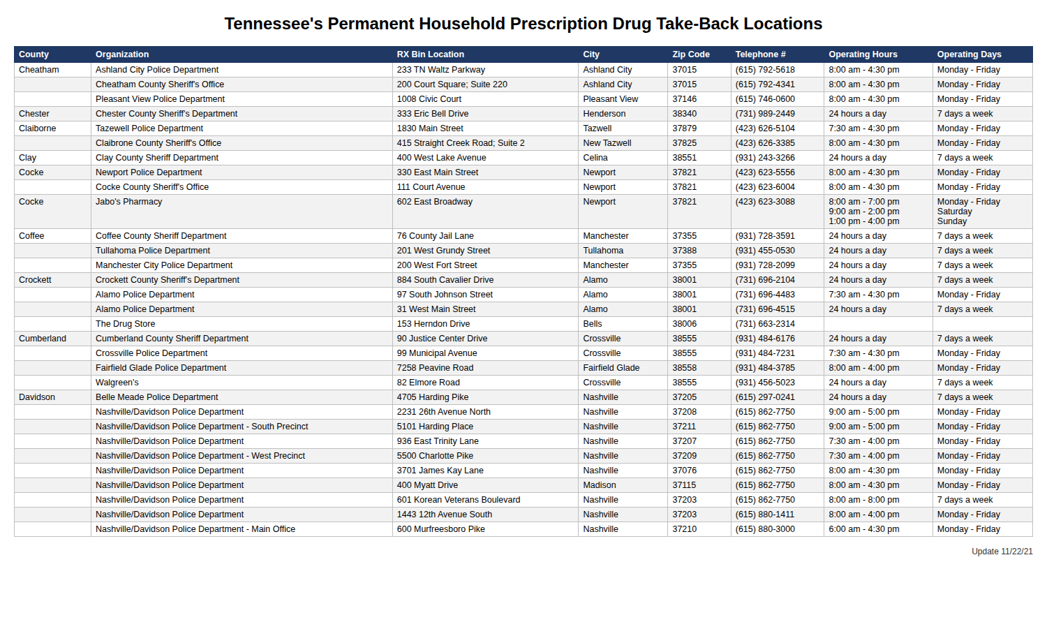Tennessee's Permanent Household Prescription Drug Take-Back Locations
| County | Organization | RX Bin Location | City | Zip Code | Telephone # | Operating Hours | Operating Days |
| --- | --- | --- | --- | --- | --- | --- | --- |
| Cheatham | Ashland City Police Department | 233 TN Waltz Parkway | Ashland City | 37015 | (615) 792-5618 | 8:00 am - 4:30 pm | Monday - Friday |
| | Cheatham County Sheriff's Office | 200 Court Square; Suite 220 | Ashland City | 37015 | (615) 792-4341 | 8:00 am - 4:30 pm | Monday - Friday |
| | Pleasant View Police Department | 1008 Civic Court | Pleasant View | 37146 | (615) 746-0600 | 8:00 am - 4:30 pm | Monday - Friday |
| Chester | Chester County Sheriff's Department | 333 Eric Bell Drive | Henderson | 38340 | (731) 989-2449 | 24 hours a day | 7 days a week |
| Claiborne | Tazewell Police Department | 1830 Main Street | Tazwell | 37879 | (423) 626-5104 | 7:30 am - 4:30 pm | Monday - Friday |
| | Claibrone County Sheriff's Office | 415 Straight Creek Road; Suite 2 | New Tazwell | 37825 | (423) 626-3385 | 8:00 am - 4:30 pm | Monday - Friday |
| Clay | Clay County Sheriff Department | 400 West Lake Avenue | Celina | 38551 | (931) 243-3266 | 24 hours a day | 7 days a week |
| Cocke | Newport Police Department | 330 East Main Street | Newport | 37821 | (423) 623-5556 | 8:00 am - 4:30 pm | Monday - Friday |
| | Cocke County Sheriff's Office | 111 Court Avenue | Newport | 37821 | (423) 623-6004 | 8:00 am - 4:30 pm | Monday - Friday |
| Cocke | Jabo's Pharmacy | 602 East Broadway | Newport | 37821 | (423) 623-3088 | 8:00 am - 7:00 pm 9:00 am - 2:00 pm 1:00 pm - 4:00 pm | Monday - Friday Saturday Sunday |
| Coffee | Coffee County Sheriff Department | 76 County Jail Lane | Manchester | 37355 | (931) 728-3591 | 24 hours a day | 7 days a week |
| | Tullahoma Police Department | 201 West Grundy Street | Tullahoma | 37388 | (931) 455-0530 | 24 hours a day | 7 days a week |
| | Manchester City Police Department | 200 West Fort Street | Manchester | 37355 | (931) 728-2099 | 24 hours a day | 7 days a week |
| Crockett | Crockett County Sheriff's Department | 884 South Cavalier Drive | Alamo | 38001 | (731) 696-2104 | 24 hours a day | 7 days a week |
| | Alamo Police Department | 97 South Johnson Street | Alamo | 38001 | (731) 696-4483 | 7:30 am - 4:30 pm | Monday - Friday |
| | Alamo Police Department | 31 West Main Street | Alamo | 38001 | (731) 696-4515 | 24 hours a day | 7 days a week |
| | The Drug Store | 153 Herndon Drive | Bells | 38006 | (731) 663-2314 | | |
| Cumberland | Cumberland County Sheriff Department | 90 Justice Center Drive | Crossville | 38555 | (931) 484-6176 | 24 hours a day | 7 days a week |
| | Crossville Police Department | 99 Municipal Avenue | Crossville | 38555 | (931) 484-7231 | 7:30 am - 4:30 pm | Monday - Friday |
| | Fairfield Glade Police Department | 7258 Peavine Road | Fairfield Glade | 38558 | (931) 484-3785 | 8:00 am - 4:00 pm | Monday - Friday |
| | Walgreen's | 82 Elmore Road | Crossville | 38555 | (931) 456-5023 | 24 hours a day | 7 days a week |
| Davidson | Belle Meade Police Department | 4705 Harding Pike | Nashville | 37205 | (615) 297-0241 | 24 hours a day | 7 days a week |
| | Nashville/Davidson Police Department | 2231 26th Avenue North | Nashville | 37208 | (615) 862-7750 | 9:00 am - 5:00 pm | Monday - Friday |
| | Nashville/Davidson Police Department - South Precinct | 5101 Harding Place | Nashville | 37211 | (615) 862-7750 | 9:00 am - 5:00 pm | Monday - Friday |
| | Nashville/Davidson Police Department | 936 East Trinity Lane | Nashville | 37207 | (615) 862-7750 | 7:30 am - 4:00 pm | Monday - Friday |
| | Nashville/Davidson Police Department - West Precinct | 5500 Charlotte Pike | Nashville | 37209 | (615) 862-7750 | 7:30 am - 4:00 pm | Monday - Friday |
| | Nashville/Davidson Police Department | 3701 James Kay Lane | Nashville | 37076 | (615) 862-7750 | 8:00 am - 4:30 pm | Monday - Friday |
| | Nashville/Davidson Police Department | 400 Myatt Drive | Madison | 37115 | (615) 862-7750 | 8:00 am - 4:30 pm | Monday - Friday |
| | Nashville/Davidson Police Department | 601 Korean Veterans Boulevard | Nashville | 37203 | (615) 862-7750 | 8:00 am - 8:00 pm | 7 days a week |
| | Nashville/Davidson Police Department | 1443 12th Avenue South | Nashville | 37203 | (615) 880-1411 | 8:00 am - 4:00 pm | Monday - Friday |
| | Nashville/Davidson Police Department - Main Office | 600 Murfreesboro Pike | Nashville | 37210 | (615) 880-3000 | 6:00 am - 4:30 pm | Monday - Friday |
Update 11/22/21